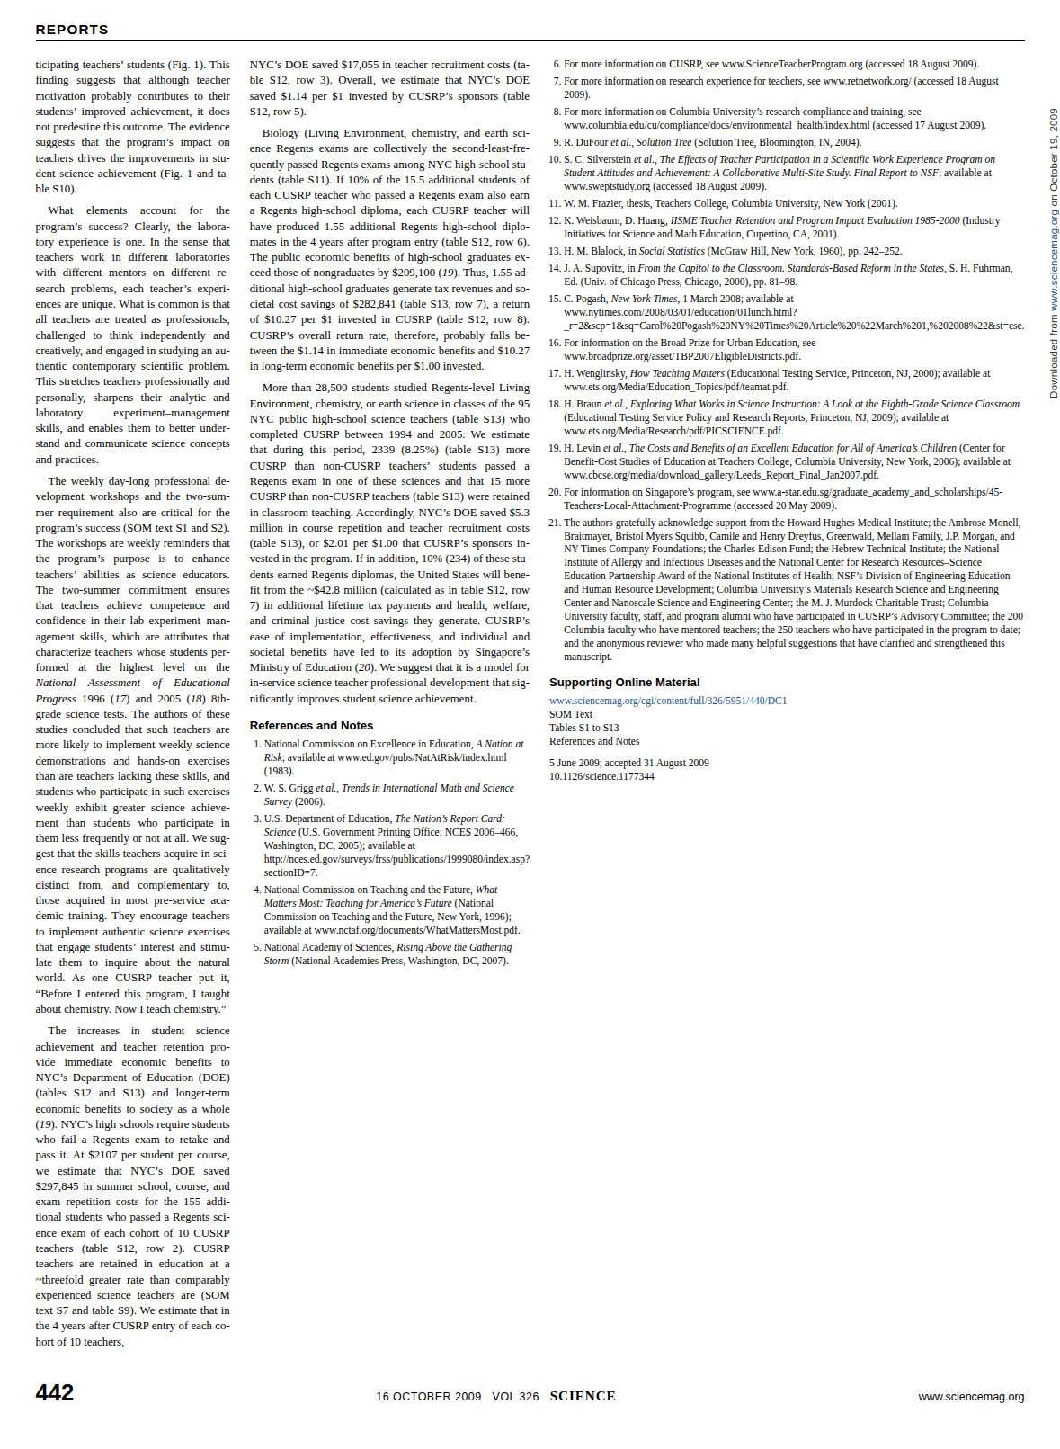REPORTS
Downloaded from www.sciencemag.org on October 19, 2009
ticipating teachers’ students (Fig. 1). This finding suggests that although teacher motivation probably contributes to their students’ improved achievement, it does not predestine this outcome. The evidence suggests that the program’s impact on teachers drives the improvements in student science achievement (Fig. 1 and table S10).
What elements account for the program’s success? Clearly, the laboratory experience is one. In the sense that teachers work in different laboratories with different mentors on different research problems, each teacher’s experiences are unique. What is common is that all teachers are treated as professionals, challenged to think independently and creatively, and engaged in studying an authentic contemporary scientific problem. This stretches teachers professionally and personally, sharpens their analytic and laboratory experiment–management skills, and enables them to better understand and communicate science concepts and practices.
The weekly day-long professional development workshops and the two-summer requirement also are critical for the program’s success (SOM text S1 and S2). The workshops are weekly reminders that the program’s purpose is to enhance teachers’ abilities as science educators. The two-summer commitment ensures that teachers achieve competence and confidence in their lab experiment–management skills, which are attributes that characterize teachers whose students performed at the highest level on the National Assessment of Educational Progress 1996 (17) and 2005 (18) 8th-grade science tests. The authors of these studies concluded that such teachers are more likely to implement weekly science demonstrations and hands-on exercises than are teachers lacking these skills, and students who participate in such exercises weekly exhibit greater science achievement than students who participate in them less frequently or not at all. We suggest that the skills teachers acquire in science research programs are qualitatively distinct from, and complementary to, those acquired in most pre-service academic training. They encourage teachers to implement authentic science exercises that engage students’ interest and stimulate them to inquire about the natural world. As one CUSRP teacher put it, “Before I entered this program, I taught about chemistry. Now I teach chemistry.”
The increases in student science achievement and teacher retention provide immediate economic benefits to NYC’s Department of Education (DOE) (tables S12 and S13) and longer-term economic benefits to society as a whole (19). NYC’s high schools require students who fail a Regents exam to retake and pass it. At $2107 per student per course, we estimate that NYC’s DOE saved $297,845 in summer school, course, and exam repetition costs for the 155 additional students who passed a Regents science exam of each cohort of 10 CUSRP teachers (table S12, row 2). CUSRP teachers are retained in education at a ~threefold greater rate than comparably experienced science teachers are (SOM text S7 and table S9). We estimate that in the 4 years after CUSRP entry of each cohort of 10 teachers,
NYC’s DOE saved $17,055 in teacher recruitment costs (table S12, row 3). Overall, we estimate that NYC’s DOE saved $1.14 per $1 invested by CUSRP’s sponsors (table S12, row 5).
Biology (Living Environment, chemistry, and earth science Regents exams are collectively the second-least-frequently passed Regents exams among NYC high-school students (table S11). If 10% of the 15.5 additional students of each CUSRP teacher who passed a Regents exam also earn a Regents high-school diploma, each CUSRP teacher will have produced 1.55 additional Regents high-school diplomates in the 4 years after program entry (table S12, row 6). The public economic benefits of high-school graduates exceed those of nongraduates by $209,100 (19). Thus, 1.55 additional high-school graduates generate tax revenues and societal cost savings of $282,841 (table S13, row 7), a return of $10.27 per $1 invested in CUSRP (table S12, row 8). CUSRP’s overall return rate, therefore, probably falls between the $1.14 in immediate economic benefits and $10.27 in long-term economic benefits per $1.00 invested.
More than 28,500 students studied Regents-level Living Environment, chemistry, or earth science in classes of the 95 NYC public high-school science teachers (table S13) who completed CUSRP between 1994 and 2005. We estimate that during this period, 2339 (8.25%) (table S13) more CUSRP than non-CUSRP teachers’ students passed a Regents exam in one of these sciences and that 15 more CUSRP than non-CUSRP teachers (table S13) were retained in classroom teaching. Accordingly, NYC’s DOE saved $5.3 million in course repetition and teacher recruitment costs (table S13), or $2.01 per $1.00 that CUSRP’s sponsors invested in the program. If in addition, 10% (234) of these students earned Regents diplomas, the United States will benefit from the ~$42.8 million (calculated as in table S12, row 7) in additional lifetime tax payments and health, welfare, and criminal justice cost savings they generate. CUSRP’s ease of implementation, effectiveness, and individual and societal benefits have led to its adoption by Singapore’s Ministry of Education (20). We suggest that it is a model for in-service science teacher professional development that significantly improves student science achievement.
References and Notes
National Commission on Excellence in Education, A Nation at Risk; available at www.ed.gov/pubs/NatAtRisk/index.html (1983).
W. S. Grigg et al., Trends in International Math and Science Survey (2006).
U.S. Department of Education, The Nation’s Report Card: Science (U.S. Government Printing Office; NCES 2006–466, Washington, DC, 2005); available at http://nces.ed.gov/surveys/frss/publications/1999080/index.asp?sectionID=7.
National Commission on Teaching and the Future, What Matters Most: Teaching for America’s Future (National Commission on Teaching and the Future, New York, 1996); available at www.nctaf.org/documents/WhatMattersMost.pdf.
National Academy of Sciences, Rising Above the Gathering Storm (National Academies Press, Washington, DC, 2007).
For more information on CUSRP, see www.ScienceTeacherProgram.org (accessed 18 August 2009).
For more information on research experience for teachers, see www.retnetwork.org/ (accessed 18 August 2009).
For more information on Columbia University’s research compliance and training, see www.columbia.edu/cu/compliance/docs/environmental_health/index.html (accessed 17 August 2009).
R. DuFour et al., Solution Tree (Solution Tree, Bloomington, IN, 2004).
S. C. Silverstein et al., The Effects of Teacher Participation in a Scientific Work Experience Program on Student Attitudes and Achievement: A Collaborative Multi-Site Study. Final Report to NSF; available at www.sweptstudy.org (accessed 18 August 2009).
W. M. Frazier, thesis, Teachers College, Columbia University, New York (2001).
K. Weisbaum, D. Huang, IISME Teacher Retention and Program Impact Evaluation 1985-2000 (Industry Initiatives for Science and Math Education, Cupertino, CA, 2001).
H. M. Blalock, in Social Statistics (McGraw Hill, New York, 1960), pp. 242–252.
J. A. Supovitz, in From the Capitol to the Classroom. Standards-Based Reform in the States, S. H. Fuhrman, Ed. (Univ. of Chicago Press, Chicago, 2000), pp. 81–98.
C. Pogash, New York Times, 1 March 2008; available at www.nytimes.com/2008/03/01/education/01lunch.html?_r=2&scp=1&sq=Carol%20Pogash%20NY%20Times%20Article%20%22March%201,%202008%22&st=cse.
For information on the Broad Prize for Urban Education, see www.broadprize.org/asset/TBP2007EligibleDistricts.pdf.
H. Wenglinsky, How Teaching Matters (Educational Testing Service, Princeton, NJ, 2000); available at www.ets.org/Media/Education_Topics/pdf/teamat.pdf.
H. Braun et al., Exploring What Works in Science Instruction: A Look at the Eighth-Grade Science Classroom (Educational Testing Service Policy and Research Reports, Princeton, NJ, 2009); available at www.ets.org/Media/Research/pdf/PICSCIENCE.pdf.
H. Levin et al., The Costs and Benefits of an Excellent Education for All of America’s Children (Center for Benefit-Cost Studies of Education at Teachers College, Columbia University, New York, 2006); available at www.cbcse.org/media/download_gallery/Leeds_Report_Final_Jan2007.pdf.
For information on Singapore’s program, see www.a-star.edu.sg/graduate_academy_and_scholarships/45-Teachers-Local-Attachment-Programme (accessed 20 May 2009).
The authors gratefully acknowledge support from the Howard Hughes Medical Institute; the Ambrose Monell, Braitmayer, Bristol Myers Squibb, Camile and Henry Dreyfus, Greenwald, Mellam Family, J.P. Morgan, and NY Times Company Foundations; the Charles Edison Fund; the Hebrew Technical Institute; the National Institute of Allergy and Infectious Diseases and the National Center for Research Resources–Science Education Partnership Award of the National Institutes of Health; NSF’s Division of Engineering Education and Human Resource Development; Columbia University’s Materials Research Science and Engineering Center and Nanoscale Science and Engineering Center; the M. J. Murdock Charitable Trust; Columbia University faculty, staff, and program alumni who have participated in CUSRP’s Advisory Committee; the 200 Columbia faculty who have mentored teachers; the 250 teachers who have participated in the program to date; and the anonymous reviewer who made many helpful suggestions that have clarified and strengthened this manuscript.
Supporting Online Material
www.sciencemag.org/cgi/content/full/326/5951/440/DC1
SOM Text
Tables S1 to S13
References and Notes
5 June 2009; accepted 31 August 2009
10.1126/science.1177344
442
16 OCTOBER 2009 VOL 326 SCIENCE
www.sciencemag.org